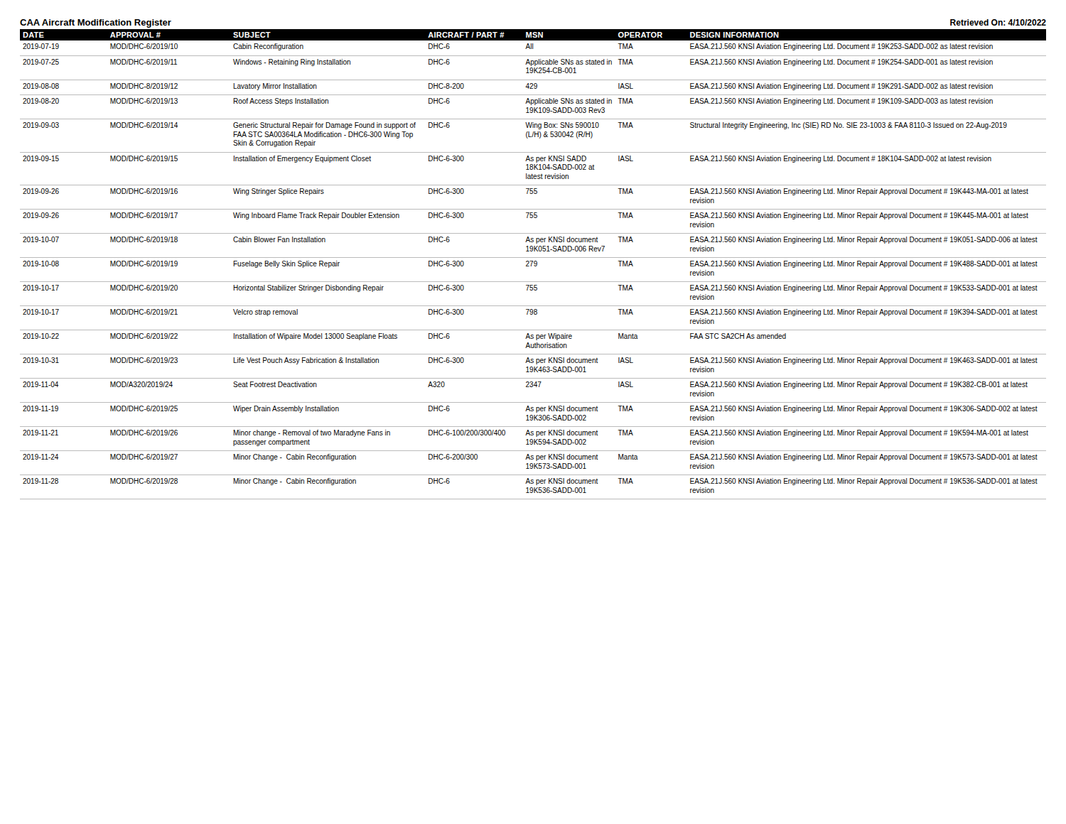CAA Aircraft Modification Register
Retrieved On: 4/10/2022
| DATE | APPROVAL # | SUBJECT | AIRCRAFT / PART # | MSN | OPERATOR | DESIGN INFORMATION |
| --- | --- | --- | --- | --- | --- | --- |
| 2019-07-19 | MOD/DHC-6/2019/10 | Cabin Reconfiguration | DHC-6 | All | TMA | EASA.21J.560 KNSI Aviation Engineering Ltd. Document # 19K253-SADD-002 as latest revision |
| 2019-07-25 | MOD/DHC-6/2019/11 | Windows - Retaining Ring Installation | DHC-6 | Applicable SNs as stated in 19K254-CB-001 | TMA | EASA.21J.560 KNSI Aviation Engineering Ltd. Document # 19K254-SADD-001 as latest revision |
| 2019-08-08 | MOD/DHC-8/2019/12 | Lavatory Mirror Installation | DHC-8-200 | 429 | IASL | EASA.21J.560 KNSI Aviation Engineering Ltd. Document # 19K291-SADD-002 as latest revision |
| 2019-08-20 | MOD/DHC-6/2019/13 | Roof Access Steps Installation | DHC-6 | Applicable SNs as stated in 19K109-SADD-003 Rev3 | TMA | EASA.21J.560 KNSI Aviation Engineering Ltd. Document # 19K109-SADD-003 as latest revision |
| 2019-09-03 | MOD/DHC-6/2019/14 | Generic Structural Repair for Damage Found in support of FAA STC SA00364LA Modification - DHC6-300 Wing Top Skin & Corrugation Repair | DHC-6 | Wing Box: SNs 590010 (L/H) & 530042 (R/H) | TMA | Structural Integrity Engineering, Inc (SIE) RD No. SIE 23-1003 & FAA 8110-3 Issued on 22-Aug-2019 |
| 2019-09-15 | MOD/DHC-6/2019/15 | Installation of Emergency Equipment Closet | DHC-6-300 | As per KNSI SADD 18K104-SADD-002 at latest revision | IASL | EASA.21J.560 KNSI Aviation Engineering Ltd. Document # 18K104-SADD-002 at latest revision |
| 2019-09-26 | MOD/DHC-6/2019/16 | Wing Stringer Splice Repairs | DHC-6-300 | 755 | TMA | EASA.21J.560 KNSI Aviation Engineering Ltd. Minor Repair Approval Document # 19K443-MA-001 at latest revision |
| 2019-09-26 | MOD/DHC-6/2019/17 | Wing Inboard Flame Track Repair Doubler Extension | DHC-6-300 | 755 | TMA | EASA.21J.560 KNSI Aviation Engineering Ltd. Minor Repair Approval Document # 19K445-MA-001 at latest revision |
| 2019-10-07 | MOD/DHC-6/2019/18 | Cabin Blower Fan Installation | DHC-6 | As per KNSI document 19K051-SADD-006 Rev7 | TMA | EASA.21J.560 KNSI Aviation Engineering Ltd. Minor Repair Approval Document # 19K051-SADD-006 at latest revision |
| 2019-10-08 | MOD/DHC-6/2019/19 | Fuselage Belly Skin Splice Repair | DHC-6-300 | 279 | TMA | EASA.21J.560 KNSI Aviation Engineering Ltd. Minor Repair Approval Document # 19K488-SADD-001 at latest revision |
| 2019-10-17 | MOD/DHC-6/2019/20 | Horizontal Stabilizer Stringer Disbonding Repair | DHC-6-300 | 755 | TMA | EASA.21J.560 KNSI Aviation Engineering Ltd. Minor Repair Approval Document # 19K533-SADD-001 at latest revision |
| 2019-10-17 | MOD/DHC-6/2019/21 | Velcro strap removal | DHC-6-300 | 798 | TMA | EASA.21J.560 KNSI Aviation Engineering Ltd. Minor Repair Approval Document # 19K394-SADD-001 at latest revision |
| 2019-10-22 | MOD/DHC-6/2019/22 | Installation of Wipaire Model 13000 Seaplane Floats | DHC-6 | As per Wipaire Authorisation | Manta | FAA STC SA2CH As amended |
| 2019-10-31 | MOD/DHC-6/2019/23 | Life Vest Pouch Assy Fabrication & Installation | DHC-6-300 | As per KNSI document 19K463-SADD-001 | IASL | EASA.21J.560 KNSI Aviation Engineering Ltd. Minor Repair Approval Document # 19K463-SADD-001 at latest revision |
| 2019-11-04 | MOD/A320/2019/24 | Seat Footrest Deactivation | A320 | 2347 | IASL | EASA.21J.560 KNSI Aviation Engineering Ltd. Minor Repair Approval Document # 19K382-CB-001 at latest revision |
| 2019-11-19 | MOD/DHC-6/2019/25 | Wiper Drain Assembly Installation | DHC-6 | As per KNSI document 19K306-SADD-002 | TMA | EASA.21J.560 KNSI Aviation Engineering Ltd. Minor Repair Approval Document # 19K306-SADD-002 at latest revision |
| 2019-11-21 | MOD/DHC-6/2019/26 | Minor change - Removal of two Maradyne Fans in passenger compartment | DHC-6-100/200/300/400 | As per KNSI document 19K594-SADD-002 | TMA | EASA.21J.560 KNSI Aviation Engineering Ltd. Minor Repair Approval Document # 19K594-MA-001 at latest revision |
| 2019-11-24 | MOD/DHC-6/2019/27 | Minor Change - Cabin Reconfiguration | DHC-6-200/300 | As per KNSI document 19K573-SADD-001 | Manta | EASA.21J.560 KNSI Aviation Engineering Ltd. Minor Repair Approval Document # 19K573-SADD-001 at latest revision |
| 2019-11-28 | MOD/DHC-6/2019/28 | Minor Change - Cabin Reconfiguration | DHC-6 | As per KNSI document 19K536-SADD-001 | TMA | EASA.21J.560 KNSI Aviation Engineering Ltd. Minor Repair Approval Document # 19K536-SADD-001 at latest revision |